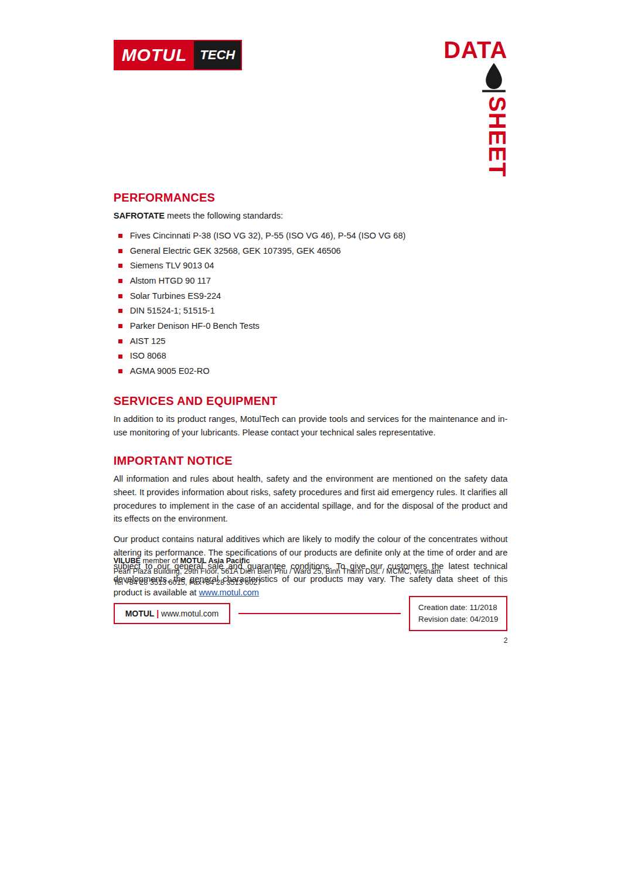MOTUL
TECH
DATA
SHEET
PERFORMANCES
SAFROTATE meets the following standards:
Fives Cincinnati P-38 (ISO VG 32), P-55 (ISO VG 46), P-54 (ISO VG 68)
General Electric GEK 32568, GEK 107395, GEK 46506
Siemens TLV 9013 04
Alstom HTGD 90 117
Solar Turbines ES9-224
DIN 51524-1; 51515-1
Parker Denison HF-0 Bench Tests
AIST 125
ISO 8068
AGMA 9005 E02-RO
SERVICES AND EQUIPMENT
In addition to its product ranges, MotulTech can provide tools and services for the maintenance and in-use monitoring of your lubricants. Please contact your technical sales representative.
IMPORTANT NOTICE
All information and rules about health, safety and the environment are mentioned on the safety data sheet. It provides information about risks, safety procedures and first aid emergency rules. It clarifies all procedures to implement in the case of an accidental spillage, and for the disposal of the product and its effects on the environment.
Our product contains natural additives which are likely to modify the colour of the concentrates without altering its performance. The specifications of our products are definite only at the time of order and are subject to our general sale and guarantee conditions. To give our customers the latest technical developments, the general characteristics of our products may vary. The safety data sheet of this product is available at www.motul.com
VILUBE member of MOTUL Asia Pacific
Pearl Plaza Building, 29th Floor, 561A Dien Bien Phu / Ward 25, Binh Thanh Dist. / MCMC, Vietnam
Tel +84 28 3513 6015, Fax+84 28 3513 6027
MOTUL | www.motul.com
Creation date: 11/2018
Revision date: 04/2019
2